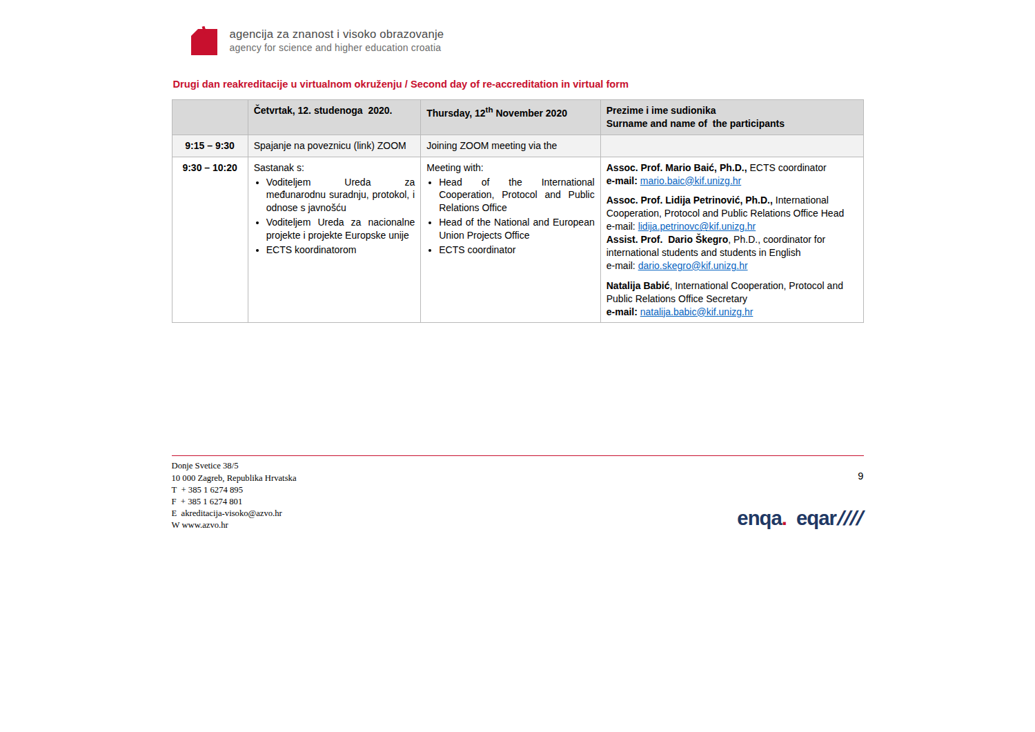agencija za znanost i visoko obrazovanje
agency for science and higher education croatia
Drugi dan reakreditacije u virtualnom okruženju / Second day of re-accreditation in virtual form
| | Četvrtak, 12. studenoga 2020. | Thursday, 12 th November 2020 | Prezime i ime sudionika Surname and name of the participants |
| --- | --- | --- | --- |
| 9:15 – 9:30 | Spajanje na poveznicu (link) ZOOM | Joining ZOOM meeting via the | |
| 9:30 – 10:20 | Sastanak s: Voditeljem Ureda za međunarodnu suradnju, protokol, i odnose s javnošću Voditeljem Ureda za nacionalne projekte i projekte Europske unije ECTS koordinatorom | Meeting with: Head of the International Cooperation, Protocol and Public Relations Office Head of the National and European Union Projects Office ECTS coordinator | Assoc. Prof. Mario Baić, Ph.D., ECTS coordinator e-mail: mario.baic@kif.unizg.hr Assoc. Prof. Lidija Petrinović, Ph.D., International Cooperation, Protocol and Public Relations Office Head e-mail: lidija.petrinovc@kif.unizg.hr Assist. Prof. Dario Škegro , Ph.D., coordinator for international students and students in English e-mail: dario.skegro@kif.unizg.hr Natalija Babić , International Cooperation, Protocol and Public Relations Office Secretary e-mail: natalija.babic@kif.unizg.hr |
9
Donje Svetice 38/5
10 000 Zagreb, Republika Hrvatska
T + 385 1 6274 895
F + 385 1 6274 801
E akreditacija-visoko@azvo.hr
W www.azvo.hr
enqa. eqar////